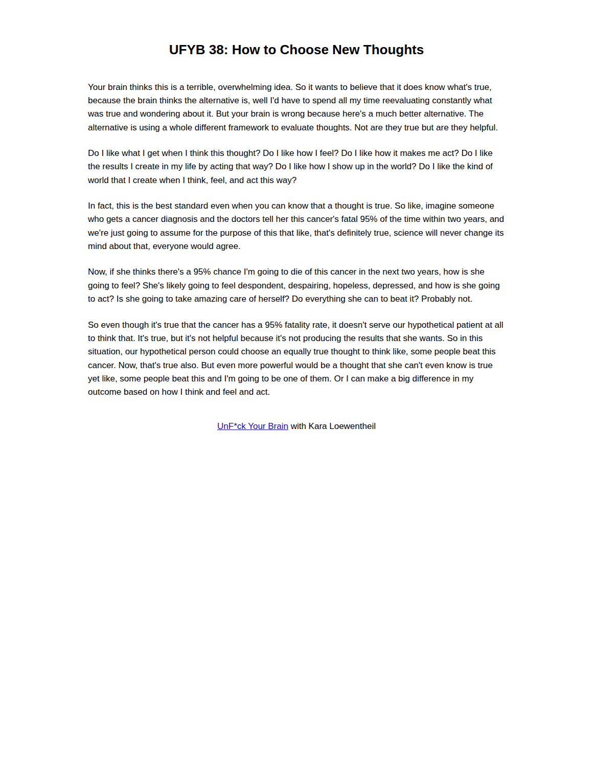UFYB 38: How to Choose New Thoughts
Your brain thinks this is a terrible, overwhelming idea. So it wants to believe that it does know what's true, because the brain thinks the alternative is, well I'd have to spend all my time reevaluating constantly what was true and wondering about it. But your brain is wrong because here's a much better alternative. The alternative is using a whole different framework to evaluate thoughts. Not are they true but are they helpful.
Do I like what I get when I think this thought? Do I like how I feel? Do I like how it makes me act? Do I like the results I create in my life by acting that way? Do I like how I show up in the world? Do I like the kind of world that I create when I think, feel, and act this way?
In fact, this is the best standard even when you can know that a thought is true. So like, imagine someone who gets a cancer diagnosis and the doctors tell her this cancer's fatal 95% of the time within two years, and we're just going to assume for the purpose of this that like, that's definitely true, science will never change its mind about that, everyone would agree.
Now, if she thinks there's a 95% chance I'm going to die of this cancer in the next two years, how is she going to feel? She's likely going to feel despondent, despairing, hopeless, depressed, and how is she going to act? Is she going to take amazing care of herself? Do everything she can to beat it? Probably not.
So even though it's true that the cancer has a 95% fatality rate, it doesn't serve our hypothetical patient at all to think that. It's true, but it's not helpful because it's not producing the results that she wants. So in this situation, our hypothetical person could choose an equally true thought to think like, some people beat this cancer. Now, that's true also. But even more powerful would be a thought that she can't even know is true yet like, some people beat this and I'm going to be one of them. Or I can make a big difference in my outcome based on how I think and feel and act.
UnF*ck Your Brain with Kara Loewentheil